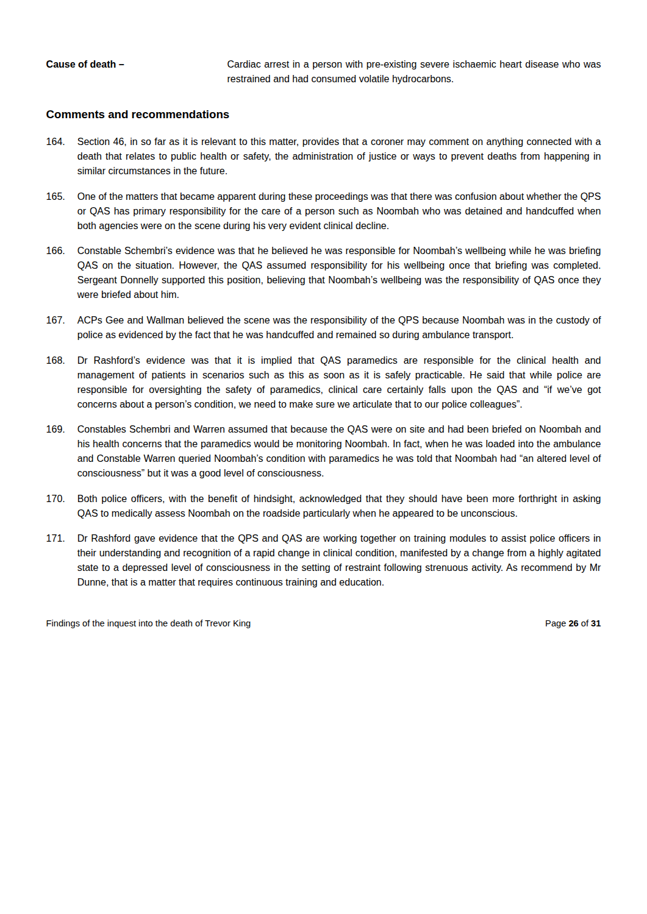Cause of death –
Cardiac arrest in a person with pre-existing severe ischaemic heart disease who was restrained and had consumed volatile hydrocarbons.
Comments and recommendations
Section 46, in so far as it is relevant to this matter, provides that a coroner may comment on anything connected with a death that relates to public health or safety, the administration of justice or ways to prevent deaths from happening in similar circumstances in the future.
One of the matters that became apparent during these proceedings was that there was confusion about whether the QPS or QAS has primary responsibility for the care of a person such as Noombah who was detained and handcuffed when both agencies were on the scene during his very evident clinical decline.
Constable Schembri’s evidence was that he believed he was responsible for Noombah’s wellbeing while he was briefing QAS on the situation. However, the QAS assumed responsibility for his wellbeing once that briefing was completed. Sergeant Donnelly supported this position, believing that Noombah’s wellbeing was the responsibility of QAS once they were briefed about him.
ACPs Gee and Wallman believed the scene was the responsibility of the QPS because Noombah was in the custody of police as evidenced by the fact that he was handcuffed and remained so during ambulance transport.
Dr Rashford’s evidence was that it is implied that QAS paramedics are responsible for the clinical health and management of patients in scenarios such as this as soon as it is safely practicable. He said that while police are responsible for oversighting the safety of paramedics, clinical care certainly falls upon the QAS and “if we’ve got concerns about a person’s condition, we need to make sure we articulate that to our police colleagues”.
Constables Schembri and Warren assumed that because the QAS were on site and had been briefed on Noombah and his health concerns that the paramedics would be monitoring Noombah. In fact, when he was loaded into the ambulance and Constable Warren queried Noombah’s condition with paramedics he was told that Noombah had “an altered level of consciousness” but it was a good level of consciousness.
Both police officers, with the benefit of hindsight, acknowledged that they should have been more forthright in asking QAS to medically assess Noombah on the roadside particularly when he appeared to be unconscious.
Dr Rashford gave evidence that the QPS and QAS are working together on training modules to assist police officers in their understanding and recognition of a rapid change in clinical condition, manifested by a change from a highly agitated state to a depressed level of consciousness in the setting of restraint following strenuous activity. As recommend by Mr Dunne, that is a matter that requires continuous training and education.
Findings of the inquest into the death of Trevor King
Page 26 of 31